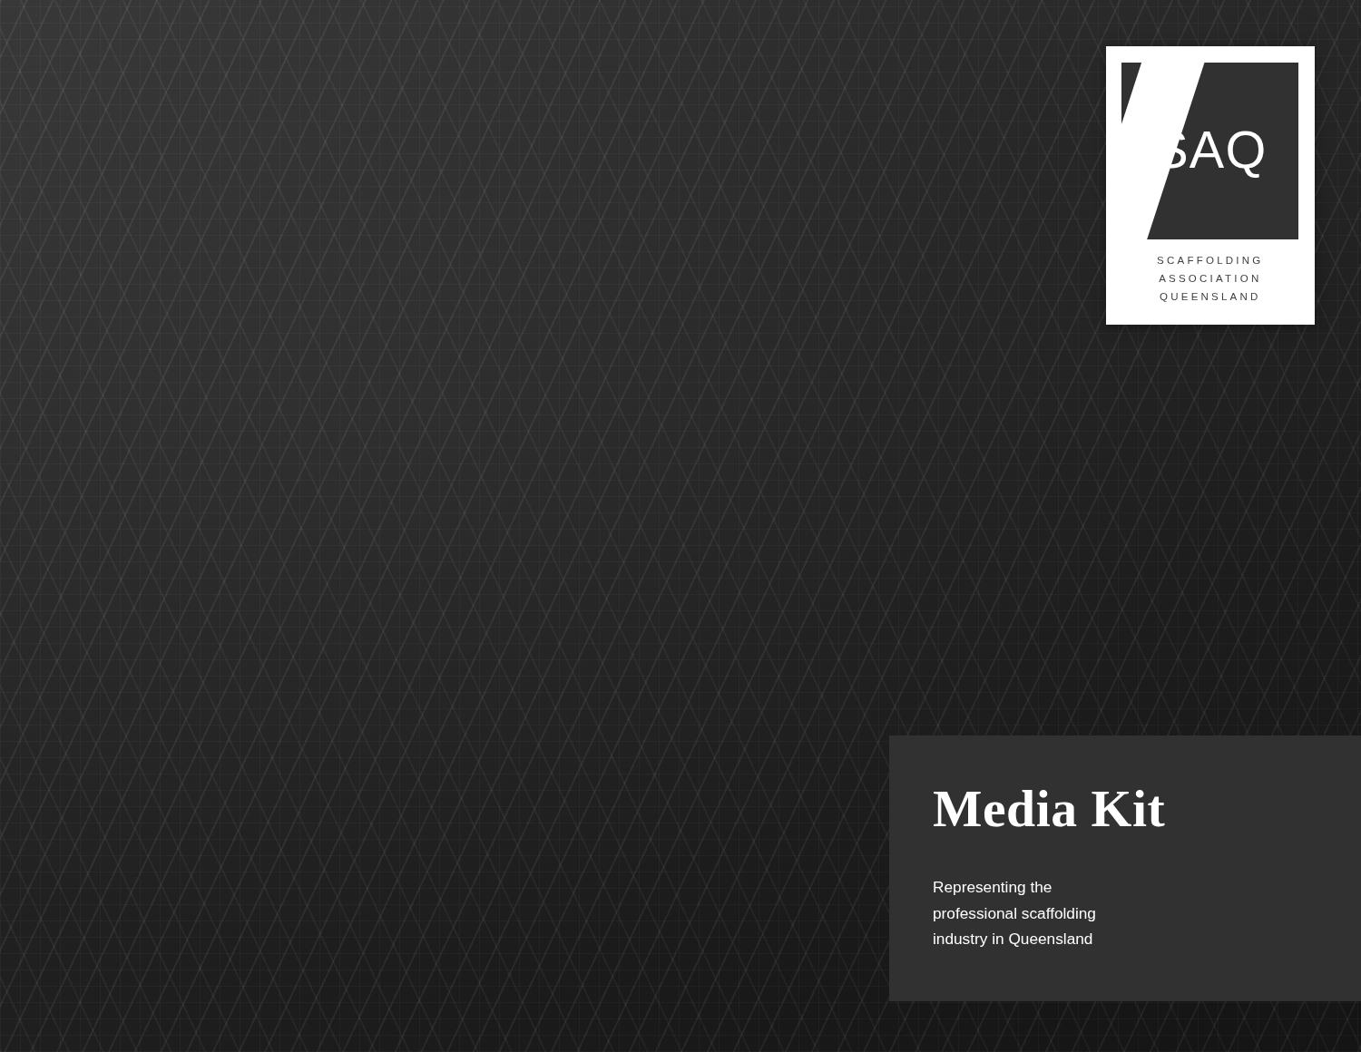SAQ
Scaffolding Association Queensland
Media Kit
Representing the professional scaffolding industry in Queensland